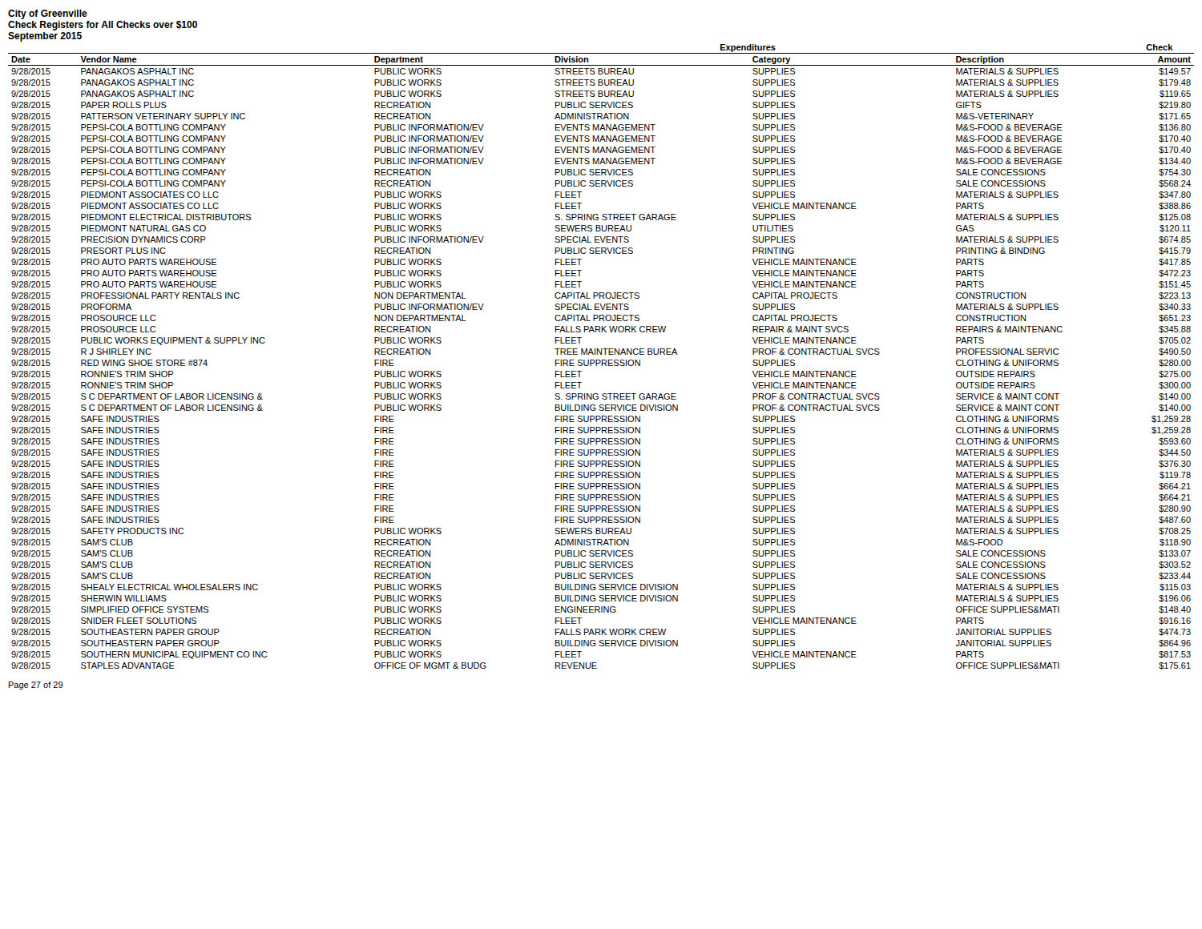City of Greenville
Check Registers for All Checks over $100
September 2015
| | Expenditures | Check |
| --- | --- | --- |
| Date | Vendor Name | Department | Division | Category | Description | Amount |
| 9/28/2015 | PANAGAKOS ASPHALT INC | PUBLIC WORKS | STREETS BUREAU | SUPPLIES | MATERIALS & SUPPLIES | $149.57 |
| 9/28/2015 | PANAGAKOS ASPHALT INC | PUBLIC WORKS | STREETS BUREAU | SUPPLIES | MATERIALS & SUPPLIES | $179.48 |
| 9/28/2015 | PANAGAKOS ASPHALT INC | PUBLIC WORKS | STREETS BUREAU | SUPPLIES | MATERIALS & SUPPLIES | $119.65 |
| 9/28/2015 | PAPER ROLLS PLUS | RECREATION | PUBLIC SERVICES | SUPPLIES | GIFTS | $219.80 |
| 9/28/2015 | PATTERSON VETERINARY SUPPLY INC | RECREATION | ADMINISTRATION | SUPPLIES | M&S-VETERINARY | $171.65 |
| 9/28/2015 | PEPSI-COLA BOTTLING COMPANY | PUBLIC INFORMATION/EV | EVENTS MANAGEMENT | SUPPLIES | M&S-FOOD & BEVERAGE | $136.80 |
| 9/28/2015 | PEPSI-COLA BOTTLING COMPANY | PUBLIC INFORMATION/EV | EVENTS MANAGEMENT | SUPPLIES | M&S-FOOD & BEVERAGE | $170.40 |
| 9/28/2015 | PEPSI-COLA BOTTLING COMPANY | PUBLIC INFORMATION/EV | EVENTS MANAGEMENT | SUPPLIES | M&S-FOOD & BEVERAGE | $170.40 |
| 9/28/2015 | PEPSI-COLA BOTTLING COMPANY | PUBLIC INFORMATION/EV | EVENTS MANAGEMENT | SUPPLIES | M&S-FOOD & BEVERAGE | $134.40 |
| 9/28/2015 | PEPSI-COLA BOTTLING COMPANY | RECREATION | PUBLIC SERVICES | SUPPLIES | SALE CONCESSIONS | $754.30 |
| 9/28/2015 | PEPSI-COLA BOTTLING COMPANY | RECREATION | PUBLIC SERVICES | SUPPLIES | SALE CONCESSIONS | $568.24 |
| 9/28/2015 | PIEDMONT ASSOCIATES CO LLC | PUBLIC WORKS | FLEET | SUPPLIES | MATERIALS & SUPPLIES | $347.80 |
| 9/28/2015 | PIEDMONT ASSOCIATES CO LLC | PUBLIC WORKS | FLEET | VEHICLE MAINTENANCE | PARTS | $388.86 |
| 9/28/2015 | PIEDMONT ELECTRICAL DISTRIBUTORS | PUBLIC WORKS | S. SPRING STREET GARAGE | SUPPLIES | MATERIALS & SUPPLIES | $125.08 |
| 9/28/2015 | PIEDMONT NATURAL GAS CO | PUBLIC WORKS | SEWERS BUREAU | UTILITIES | GAS | $120.11 |
| 9/28/2015 | PRECISION DYNAMICS CORP | PUBLIC INFORMATION/EV | SPECIAL EVENTS | SUPPLIES | MATERIALS & SUPPLIES | $674.85 |
| 9/28/2015 | PRESORT PLUS INC | RECREATION | PUBLIC SERVICES | PRINTING | PRINTING & BINDING | $415.79 |
| 9/28/2015 | PRO AUTO PARTS WAREHOUSE | PUBLIC WORKS | FLEET | VEHICLE MAINTENANCE | PARTS | $417.85 |
| 9/28/2015 | PRO AUTO PARTS WAREHOUSE | PUBLIC WORKS | FLEET | VEHICLE MAINTENANCE | PARTS | $472.23 |
| 9/28/2015 | PRO AUTO PARTS WAREHOUSE | PUBLIC WORKS | FLEET | VEHICLE MAINTENANCE | PARTS | $151.45 |
| 9/28/2015 | PROFESSIONAL PARTY RENTALS INC | NON DEPARTMENTAL | CAPITAL PROJECTS | CAPITAL PROJECTS | CONSTRUCTION | $223.13 |
| 9/28/2015 | PROFORMA | PUBLIC INFORMATION/EV | SPECIAL EVENTS | SUPPLIES | MATERIALS & SUPPLIES | $340.33 |
| 9/28/2015 | PROSOURCE LLC | NON DEPARTMENTAL | CAPITAL PROJECTS | CAPITAL PROJECTS | CONSTRUCTION | $651.23 |
| 9/28/2015 | PROSOURCE LLC | RECREATION | FALLS PARK WORK CREW | REPAIR & MAINT SVCS | REPAIRS & MAINTENANC | $345.88 |
| 9/28/2015 | PUBLIC WORKS EQUIPMENT & SUPPLY INC | PUBLIC WORKS | FLEET | VEHICLE MAINTENANCE | PARTS | $705.02 |
| 9/28/2015 | R J SHIRLEY INC | RECREATION | TREE MAINTENANCE BUREA | PROF & CONTRACTUAL SVCS | PROFESSIONAL SERVIC | $490.50 |
| 9/28/2015 | RED WING SHOE STORE #874 | FIRE | FIRE SUPPRESSION | SUPPLIES | CLOTHING & UNIFORMS | $280.00 |
| 9/28/2015 | RONNIE'S TRIM SHOP | PUBLIC WORKS | FLEET | VEHICLE MAINTENANCE | OUTSIDE REPAIRS | $275.00 |
| 9/28/2015 | RONNIE'S TRIM SHOP | PUBLIC WORKS | FLEET | VEHICLE MAINTENANCE | OUTSIDE REPAIRS | $300.00 |
| 9/28/2015 | S C DEPARTMENT OF LABOR LICENSING & | PUBLIC WORKS | S. SPRING STREET GARAGE | PROF & CONTRACTUAL SVCS | SERVICE & MAINT CONT | $140.00 |
| 9/28/2015 | S C DEPARTMENT OF LABOR LICENSING & | PUBLIC WORKS | BUILDING SERVICE DIVISION | PROF & CONTRACTUAL SVCS | SERVICE & MAINT CONT | $140.00 |
| 9/28/2015 | SAFE INDUSTRIES | FIRE | FIRE SUPPRESSION | SUPPLIES | CLOTHING & UNIFORMS | $1,259.28 |
| 9/28/2015 | SAFE INDUSTRIES | FIRE | FIRE SUPPRESSION | SUPPLIES | CLOTHING & UNIFORMS | $1,259.28 |
| 9/28/2015 | SAFE INDUSTRIES | FIRE | FIRE SUPPRESSION | SUPPLIES | CLOTHING & UNIFORMS | $593.60 |
| 9/28/2015 | SAFE INDUSTRIES | FIRE | FIRE SUPPRESSION | SUPPLIES | MATERIALS & SUPPLIES | $344.50 |
| 9/28/2015 | SAFE INDUSTRIES | FIRE | FIRE SUPPRESSION | SUPPLIES | MATERIALS & SUPPLIES | $376.30 |
| 9/28/2015 | SAFE INDUSTRIES | FIRE | FIRE SUPPRESSION | SUPPLIES | MATERIALS & SUPPLIES | $119.78 |
| 9/28/2015 | SAFE INDUSTRIES | FIRE | FIRE SUPPRESSION | SUPPLIES | MATERIALS & SUPPLIES | $664.21 |
| 9/28/2015 | SAFE INDUSTRIES | FIRE | FIRE SUPPRESSION | SUPPLIES | MATERIALS & SUPPLIES | $664.21 |
| 9/28/2015 | SAFE INDUSTRIES | FIRE | FIRE SUPPRESSION | SUPPLIES | MATERIALS & SUPPLIES | $280.90 |
| 9/28/2015 | SAFE INDUSTRIES | FIRE | FIRE SUPPRESSION | SUPPLIES | MATERIALS & SUPPLIES | $487.60 |
| 9/28/2015 | SAFETY PRODUCTS INC | PUBLIC WORKS | SEWERS BUREAU | SUPPLIES | MATERIALS & SUPPLIES | $708.25 |
| 9/28/2015 | SAM'S CLUB | RECREATION | ADMINISTRATION | SUPPLIES | M&S-FOOD | $118.90 |
| 9/28/2015 | SAM'S CLUB | RECREATION | PUBLIC SERVICES | SUPPLIES | SALE CONCESSIONS | $133.07 |
| 9/28/2015 | SAM'S CLUB | RECREATION | PUBLIC SERVICES | SUPPLIES | SALE CONCESSIONS | $303.52 |
| 9/28/2015 | SAM'S CLUB | RECREATION | PUBLIC SERVICES | SUPPLIES | SALE CONCESSIONS | $233.44 |
| 9/28/2015 | SHEALY ELECTRICAL WHOLESALERS INC | PUBLIC WORKS | BUILDING SERVICE DIVISION | SUPPLIES | MATERIALS & SUPPLIES | $115.03 |
| 9/28/2015 | SHERWIN WILLIAMS | PUBLIC WORKS | BUILDING SERVICE DIVISION | SUPPLIES | MATERIALS & SUPPLIES | $196.06 |
| 9/28/2015 | SIMPLIFIED OFFICE SYSTEMS | PUBLIC WORKS | ENGINEERING | SUPPLIES | OFFICE SUPPLIES&MATI | $148.40 |
| 9/28/2015 | SNIDER FLEET SOLUTIONS | PUBLIC WORKS | FLEET | VEHICLE MAINTENANCE | PARTS | $916.16 |
| 9/28/2015 | SOUTHEASTERN PAPER GROUP | RECREATION | FALLS PARK WORK CREW | SUPPLIES | JANITORIAL SUPPLIES | $474.73 |
| 9/28/2015 | SOUTHEASTERN PAPER GROUP | PUBLIC WORKS | BUILDING SERVICE DIVISION | SUPPLIES | JANITORIAL SUPPLIES | $864.96 |
| 9/28/2015 | SOUTHERN MUNICIPAL EQUIPMENT CO INC | PUBLIC WORKS | FLEET | VEHICLE MAINTENANCE | PARTS | $817.53 |
| 9/28/2015 | STAPLES ADVANTAGE | OFFICE OF MGMT & BUDG | REVENUE | SUPPLIES | OFFICE SUPPLIES&MATI | $175.61 |
Page 27 of 29